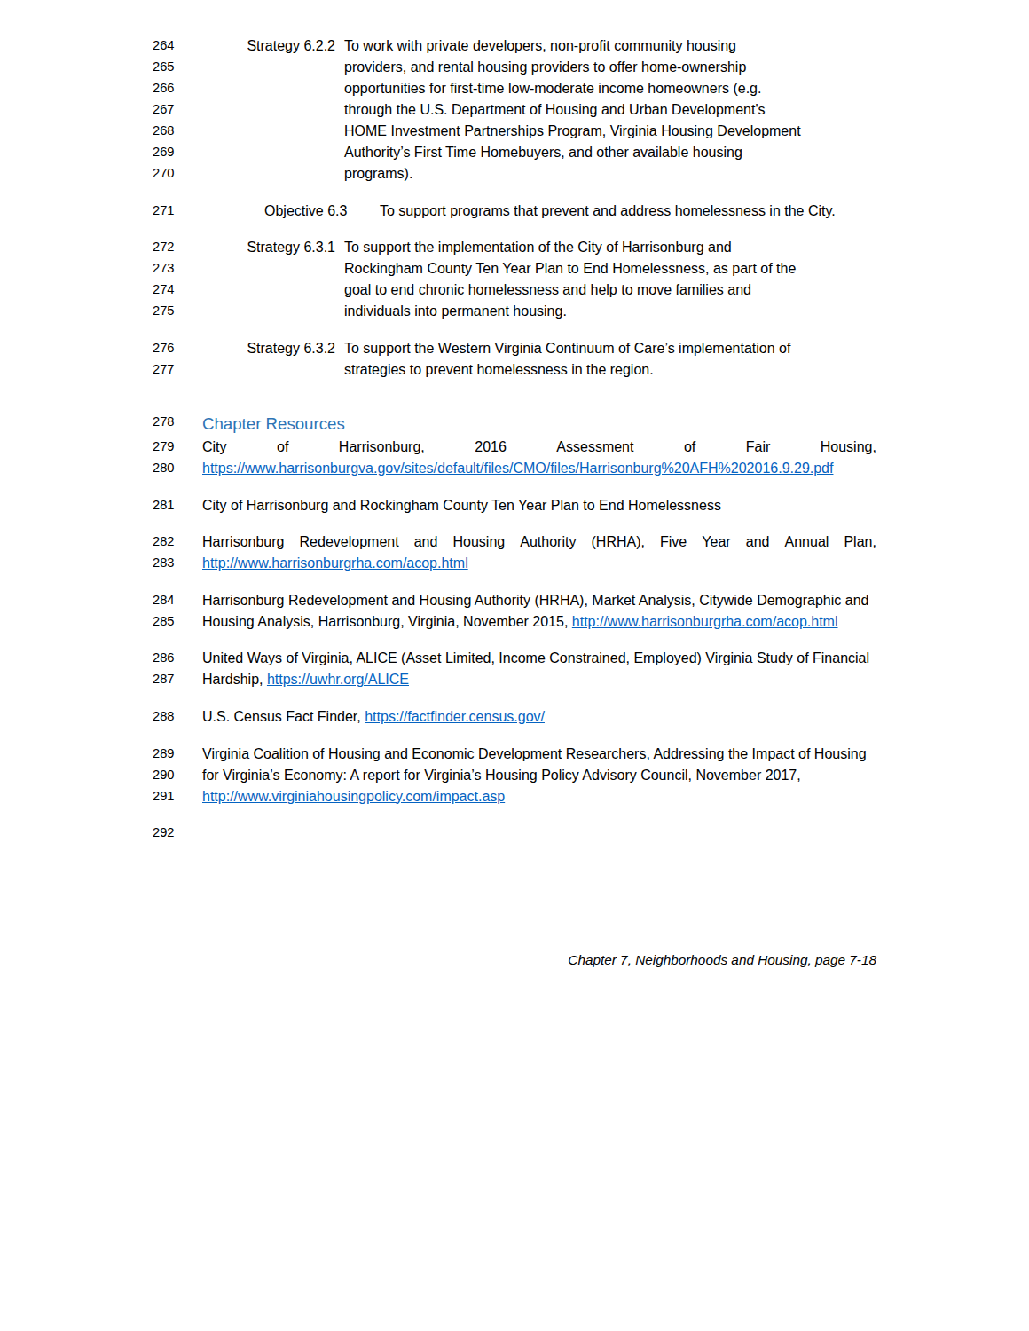264
Strategy 6.2.2
To work with private developers, non-profit community housing
265
providers, and rental housing providers to offer home-ownership
266
opportunities for first-time low-moderate income homeowners (e.g.
267
through the U.S. Department of Housing and Urban Development's
268
HOME Investment Partnerships Program, Virginia Housing Development
269
Authority’s First Time Homebuyers, and other available housing
270
programs).
271
Objective 6.3
To support programs that prevent and address homelessness in the City.
272
Strategy 6.3.1
To support the implementation of the City of Harrisonburg and
273
Rockingham County Ten Year Plan to End Homelessness, as part of the
274
goal to end chronic homelessness and help to move families and
275
individuals into permanent housing.
276
Strategy 6.3.2
To support the Western Virginia Continuum of Care’s implementation of
277
strategies to prevent homelessness in the region.
278
Chapter Resources
279
City of Harrisonburg, 2016 Assessment of Fair Housing,
280
https://www.harrisonburgva.gov/sites/default/files/CMO/files/Harrisonburg%20AFH%202016.9.29.pdf
281
City of Harrisonburg and Rockingham County Ten Year Plan to End Homelessness
282
Harrisonburg Redevelopment and Housing Authority(HRHA), Five Year and Annual Plan,
283
http://www.harrisonburgrha.com/acop.html
284
Harrisonburg Redevelopment and Housing Authority (HRHA), Market Analysis, Citywide Demographic and
285
Housing Analysis, Harrisonburg, Virginia, November 2015, http://www.harrisonburgrha.com/acop.html
286
United Ways of Virginia, ALICE (Asset Limited, Income Constrained, Employed) Virginia Study of Financial
287
Hardship, https://uwhr.org/ALICE
288
U.S. Census Fact Finder, https://factfinder.census.gov/
289
Virginia Coalition of Housing and Economic Development Researchers, Addressing the Impact of Housing
290
for Virginia’s Economy: A report for Virginia’s Housing Policy Advisory Council, November 2017,
291
http://www.virginiahousingpolicy.com/impact.asp
292
Chapter 7, Neighborhoods and Housing, page 7-18